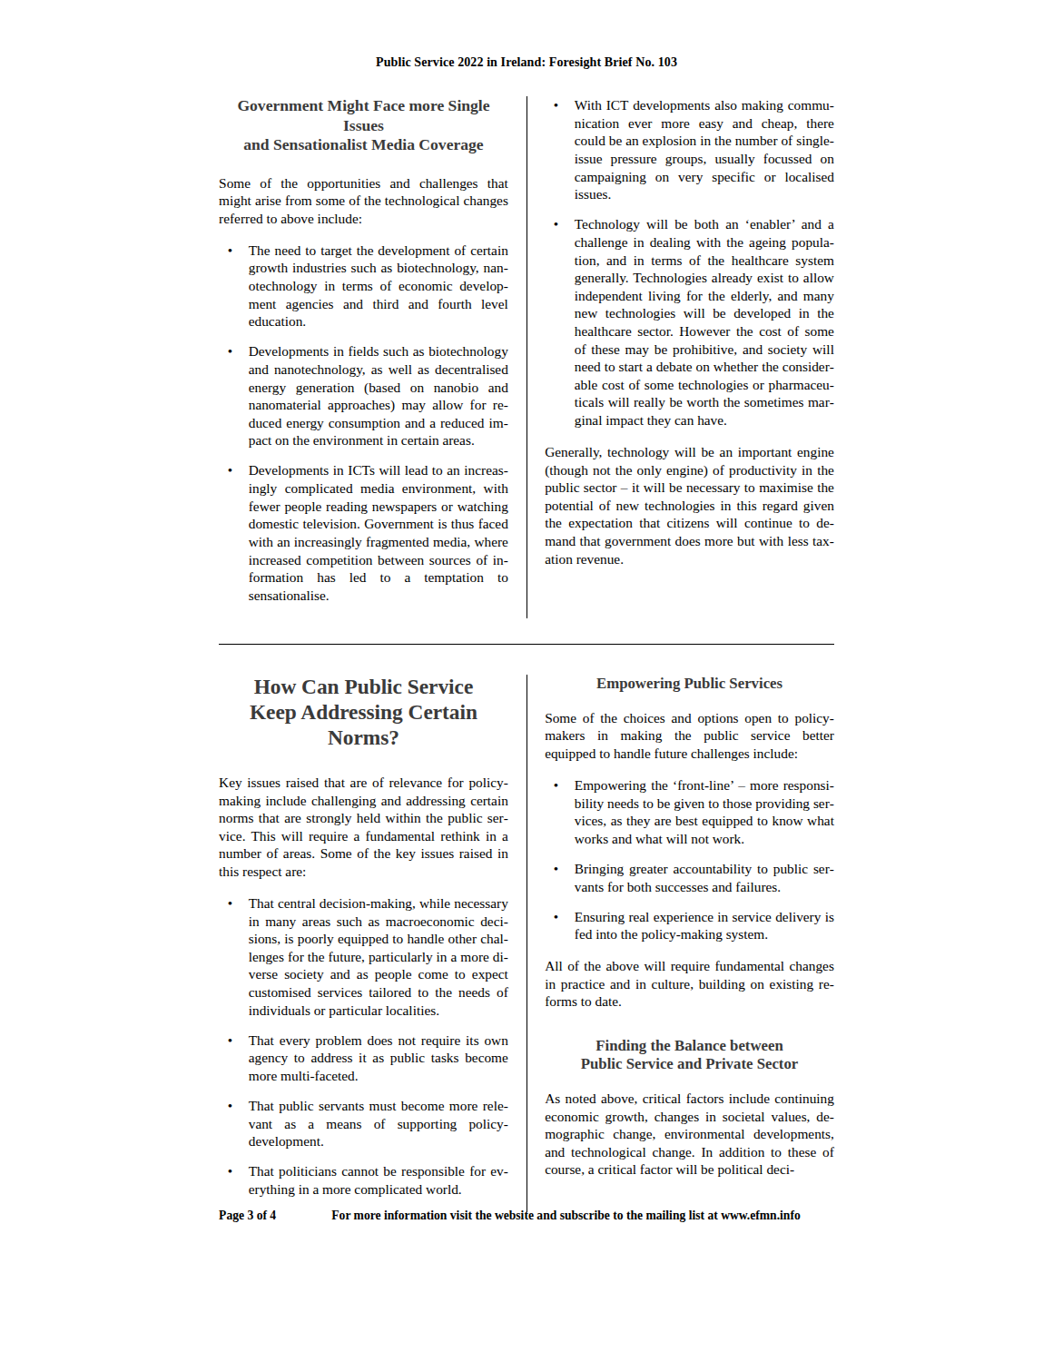Public Service 2022 in Ireland: Foresight Brief No. 103
Government Might Face more Single Issues
and Sensationalist Media Coverage
Some of the opportunities and challenges that might arise from some of the technological changes referred to above include:
The need to target the development of certain growth industries such as biotechnology, nanotechnology in terms of economic development agencies and third and fourth level education.
Developments in fields such as biotechnology and nanotechnology, as well as decentralised energy generation (based on nanobio and nanomaterial approaches) may allow for reduced energy consumption and a reduced impact on the environment in certain areas.
Developments in ICTs will lead to an increasingly complicated media environment, with fewer people reading newspapers or watching domestic television. Government is thus faced with an increasingly fragmented media, where increased competition between sources of information has led to a temptation to sensationalise.
With ICT developments also making communication ever more easy and cheap, there could be an explosion in the number of single-issue pressure groups, usually focussed on campaigning on very specific or localised issues.
Technology will be both an ‘enabler’ and a challenge in dealing with the ageing population, and in terms of the healthcare system generally. Technologies already exist to allow independent living for the elderly, and many new technologies will be developed in the healthcare sector. However the cost of some of these may be prohibitive, and society will need to start a debate on whether the considerable cost of some technologies or pharmaceuticals will really be worth the sometimes marginal impact they can have.
Generally, technology will be an important engine (though not the only engine) of productivity in the public sector – it will be necessary to maximise the potential of new technologies in this regard given the expectation that citizens will continue to demand that government does more but with less taxation revenue.
How Can Public Service
Keep Addressing Certain Norms?
Key issues raised that are of relevance for policymaking include challenging and addressing certain norms that are strongly held within the public service. This will require a fundamental rethink in a number of areas. Some of the key issues raised in this respect are:
That central decision-making, while necessary in many areas such as macroeconomic decisions, is poorly equipped to handle other challenges for the future, particularly in a more diverse society and as people come to expect customised services tailored to the needs of individuals or particular localities.
That every problem does not require its own agency to address it as public tasks become more multi-faceted.
That public servants must become more relevant as a means of supporting policy-development.
That politicians cannot be responsible for everything in a more complicated world.
Empowering Public Services
Some of the choices and options open to policy-makers in making the public service better equipped to handle future challenges include:
Empowering the ‘front-line’ – more responsibility needs to be given to those providing services, as they are best equipped to know what works and what will not work.
Bringing greater accountability to public servants for both successes and failures.
Ensuring real experience in service delivery is fed into the policy-making system.
All of the above will require fundamental changes in practice and in culture, building on existing reforms to date.
Finding the Balance between
Public Service and Private Sector
As noted above, critical factors include continuing economic growth, changes in societal values, demographic change, environmental developments, and technological change. In addition to these of course, a critical factor will be political deci-
Page 3 of 4 For more information visit the website and subscribe to the mailing list at www.efmn.info